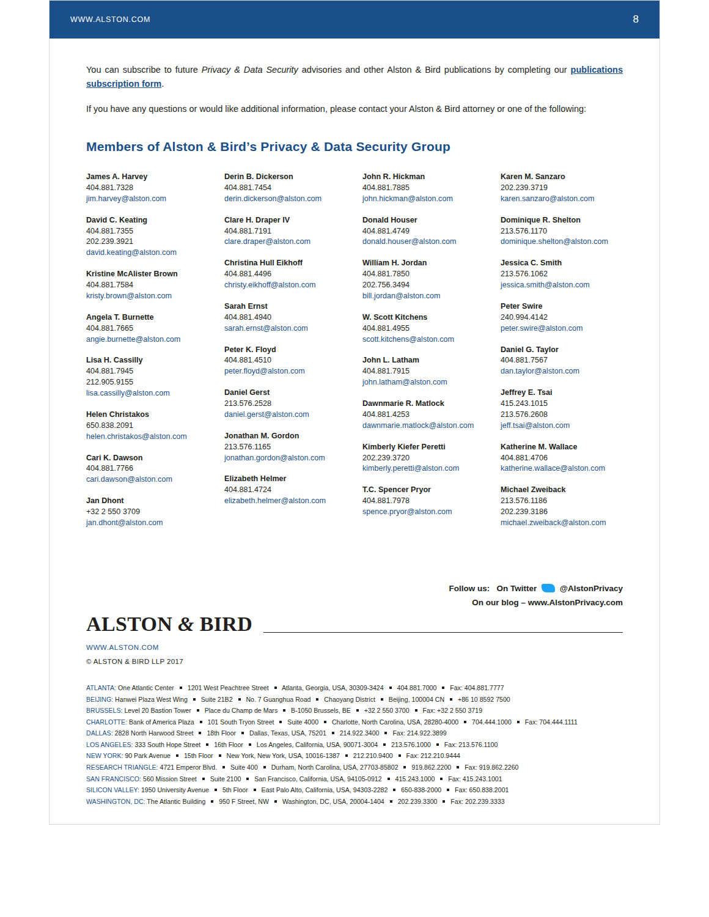WWW.ALSTON.COM 8
You can subscribe to future Privacy & Data Security advisories and other Alston & Bird publications by completing our publications subscription form.
If you have any questions or would like additional information, please contact your Alston & Bird attorney or one of the following:
Members of Alston & Bird’s Privacy & Data Security Group
James A. Harvey
404.881.7328
jim.harvey@alston.com
David C. Keating
404.881.7355
202.239.3921
david.keating@alston.com
Kristine McAlister Brown
404.881.7584
kristy.brown@alston.com
Angela T. Burnette
404.881.7665
angie.burnette@alston.com
Lisa H. Cassilly
404.881.7945
212.905.9155
lisa.cassilly@alston.com
Helen Christakos
650.838.2091
helen.christakos@alston.com
Cari K. Dawson
404.881.7766
cari.dawson@alston.com
Jan Dhont
+32 2 550 3709
jan.dhont@alston.com
Derin B. Dickerson
404.881.7454
derin.dickerson@alston.com
Clare H. Draper IV
404.881.7191
clare.draper@alston.com
Christina Hull Eikhoff
404.881.4496
christy.eikhoff@alston.com
Sarah Ernst
404.881.4940
sarah.ernst@alston.com
Peter K. Floyd
404.881.4510
peter.floyd@alston.com
Daniel Gerst
213.576.2528
daniel.gerst@alston.com
Jonathan M. Gordon
213.576.1165
jonathan.gordon@alston.com
Elizabeth Helmer
404.881.4724
elizabeth.helmer@alston.com
John R. Hickman
404.881.7885
john.hickman@alston.com
Donald Houser
404.881.4749
donald.houser@alston.com
William H. Jordan
404.881.7850
202.756.3494
bill.jordan@alston.com
W. Scott Kitchens
404.881.4955
scott.kitchens@alston.com
John L. Latham
404.881.7915
john.latham@alston.com
Dawnmarie R. Matlock
404.881.4253
dawnmarie.matlock@alston.com
Kimberly Kiefer Peretti
202.239.3720
kimberly.peretti@alston.com
T.C. Spencer Pryor
404.881.7978
spence.pryor@alston.com
Karen M. Sanzaro
202.239.3719
karen.sanzaro@alston.com
Dominique R. Shelton
213.576.1170
dominique.shelton@alston.com
Jessica C. Smith
213.576.1062
jessica.smith@alston.com
Peter Swire
240.994.4142
peter.swire@alston.com
Daniel G. Taylor
404.881.7567
dan.taylor@alston.com
Jeffrey E. Tsai
415.243.1015
213.576.2608
jeff.tsai@alston.com
Katherine M. Wallace
404.881.4706
katherine.wallace@alston.com
Michael Zweiback
213.576.1186
202.239.3186
michael.zweiback@alston.com
Follow us: On Twitter @AlstonPrivacy
On our blog – www.AlstonPrivacy.com
ALSTON & BIRD
WWW.ALSTON.COM
© ALSTON & BIRD LLP 2017
ATLANTA: One Atlantic Center 1201 West Peachtree Street Atlanta, Georgia, USA, 30309-3424 404.881.7000 Fax: 404.881.7777
BEIJING: Hanwei Plaza West Wing Suite 21B2 No. 7 Guanghua Road Chaoyang District Beijing, 100004 CN +86 10 8592 7500
BRUSSELS: Level 20 Bastion Tower Place du Champ de Mars B-1050 Brussels, BE +32 2 550 3700 Fax: +32 2 550 3719
CHARLOTTE: Bank of America Plaza 101 South Tryon Street Suite 4000 Charlotte, North Carolina, USA, 28280-4000 704.444.1000 Fax: 704.444.1111
DALLAS: 2828 North Harwood Street 18th Floor Dallas, Texas, USA, 75201 214.922.3400 Fax: 214.922.3899
LOS ANGELES: 333 South Hope Street 16th Floor Los Angeles, California, USA, 90071-3004 213.576.1000 Fax: 213.576.1100
NEW YORK: 90 Park Avenue 15th Floor New York, New York, USA, 10016-1387 212.210.9400 Fax: 212.210.9444
RESEARCH TRIANGLE: 4721 Emperor Blvd. Suite 400 Durham, North Carolina, USA, 27703-85802 919.862.2200 Fax: 919.862.2260
SAN FRANCISCO: 560 Mission Street Suite 2100 San Francisco, California, USA, 94105-0912 415.243.1000 Fax: 415.243.1001
SILICON VALLEY: 1950 University Avenue 5th Floor East Palo Alto, California, USA, 94303-2282 650-838-2000 Fax: 650.838.2001
WASHINGTON, DC: The Atlantic Building 950 F Street, NW Washington, DC, USA, 20004-1404 202.239.3300 Fax: 202.239.3333